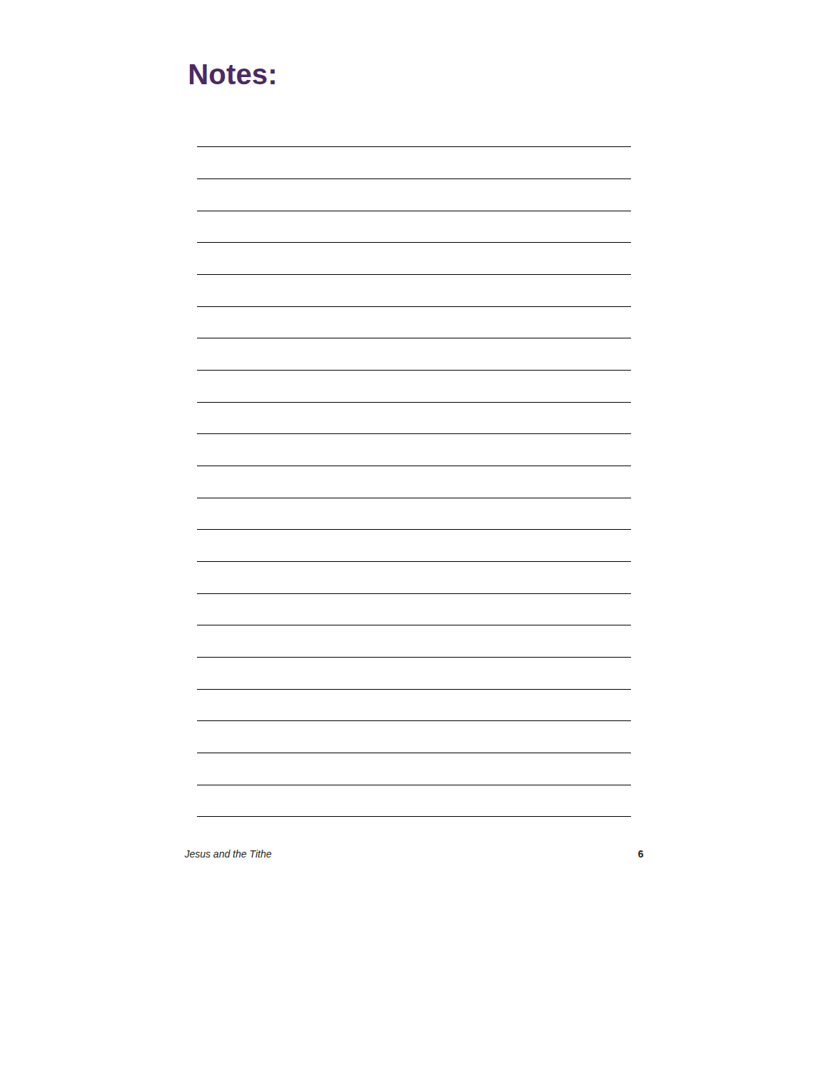Notes:
Jesus and the Tithe 6